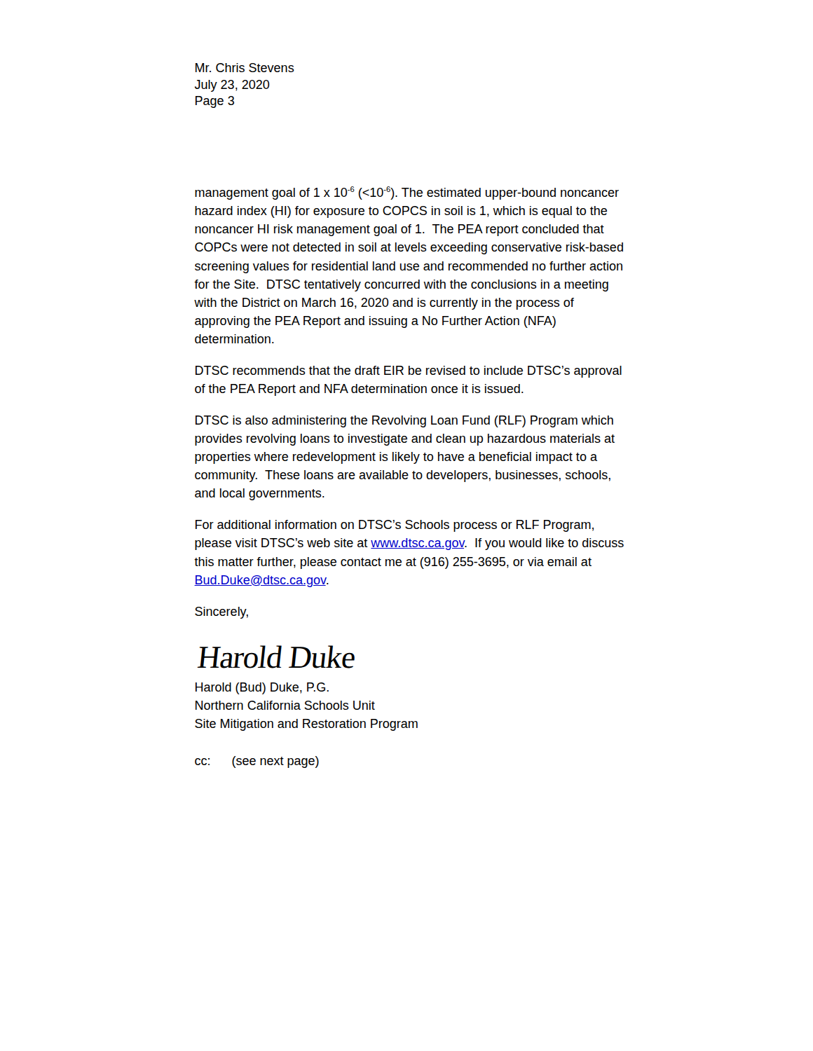Mr. Chris Stevens
July 23, 2020
Page 3
management goal of 1 x 10-6 (<10-6). The estimated upper-bound noncancer hazard index (HI) for exposure to COPCS in soil is 1, which is equal to the noncancer HI risk management goal of 1. The PEA report concluded that COPCs were not detected in soil at levels exceeding conservative risk-based screening values for residential land use and recommended no further action for the Site. DTSC tentatively concurred with the conclusions in a meeting with the District on March 16, 2020 and is currently in the process of approving the PEA Report and issuing a No Further Action (NFA) determination.
DTSC recommends that the draft EIR be revised to include DTSC’s approval of the PEA Report and NFA determination once it is issued.
DTSC is also administering the Revolving Loan Fund (RLF) Program which provides revolving loans to investigate and clean up hazardous materials at properties where redevelopment is likely to have a beneficial impact to a community. These loans are available to developers, businesses, schools, and local governments.
For additional information on DTSC’s Schools process or RLF Program, please visit DTSC’s web site at www.dtsc.ca.gov. If you would like to discuss this matter further, please contact me at (916) 255-3695, or via email at Bud.Duke@dtsc.ca.gov.
Sincerely,
Harold Duke
Harold (Bud) Duke, P.G.
Northern California Schools Unit
Site Mitigation and Restoration Program
cc:(see next page)